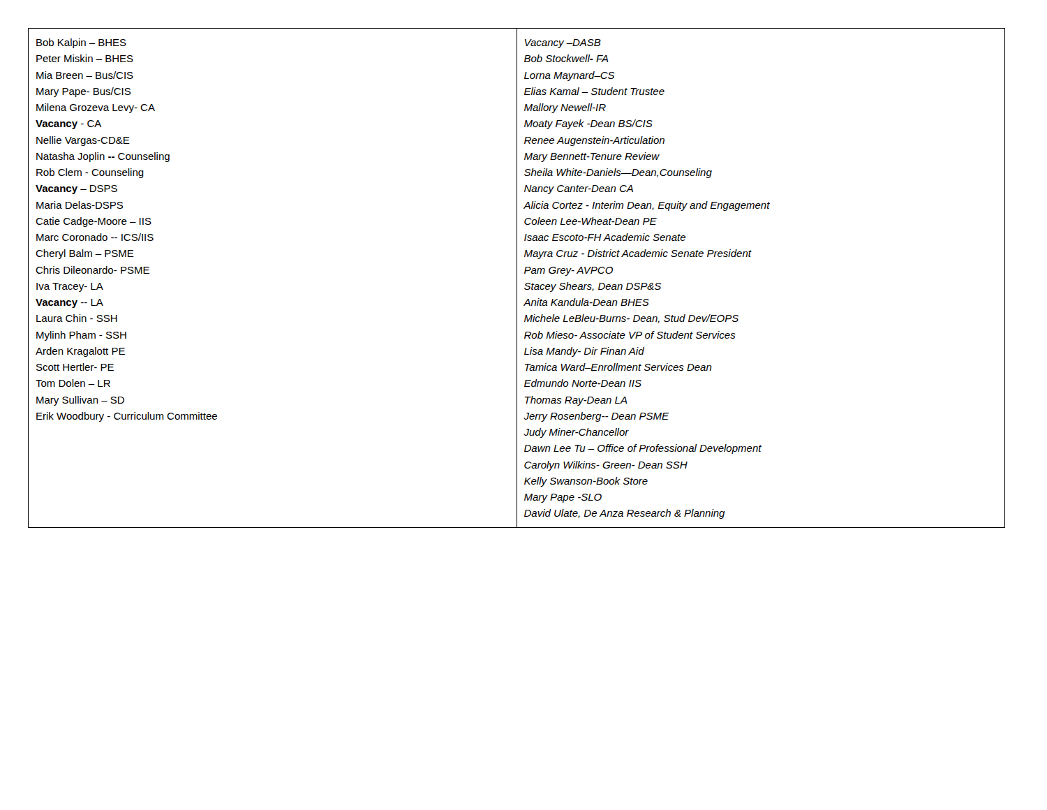| Bob Kalpin – BHES Peter Miskin – BHES Mia Breen – Bus/CIS Mary Pape- Bus/CIS Milena Grozeva Levy- CA Vacancy - CA Nellie Vargas-CD&E Natasha Joplin -- Counseling Rob Clem - Counseling Vacancy – DSPS Maria Delas-DSPS Catie Cadge-Moore – IIS Marc Coronado -- ICS/IIS Cheryl Balm – PSME Chris Dileonardo- PSME Iva Tracey- LA Vacancy -- LA Laura Chin - SSH Mylinh Pham - SSH Arden Kragalott PE Scott Hertler- PE Tom Dolen – LR Mary Sullivan – SD Erik Woodbury - Curriculum Committee | Vacancy –DASB Bob Stockwell - FA Lorna Maynard–CS Elias Kamal – Student Trustee Mallory Newell-IR Moaty Fayek -Dean BS/CIS Renee Augenstein-Articulation Mary Bennett-Tenure Review Sheila White-Daniels—Dean,Counseling Nancy Canter-Dean CA Alicia Cortez - Interim Dean, Equity and Engagement Coleen Lee-Wheat-Dean PE Isaac Escoto-FH Academic Senate Mayra Cruz - District Academic Senate President Pam Grey- AVPCO Stacey Shears, Dean DSP&S Anita Kandula-Dean BHES Michele LeBleu-Burns- Dean, Stud Dev/EOPS Rob Mieso- Associate VP of Student Services Lisa Mandy- Dir Finan Aid Tamica Ward–Enrollment Services Dean Edmundo Norte-Dean IIS Thomas Ray-Dean LA Jerry Rosenberg-- Dean PSME Judy Miner-Chancellor Dawn Lee Tu – Office of Professional Development Carolyn Wilkins- Green- Dean SSH Kelly Swanson-Book Store Mary Pape -SLO David Ulate, De Anza Research & Planning |